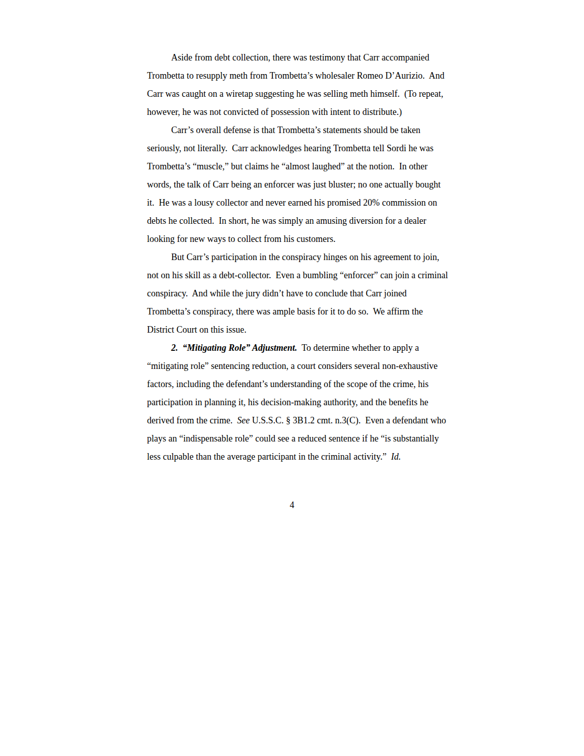Aside from debt collection, there was testimony that Carr accompanied Trombetta to resupply meth from Trombetta’s wholesaler Romeo D’Aurizio. And Carr was caught on a wiretap suggesting he was selling meth himself. (To repeat, however, he was not convicted of possession with intent to distribute.)
Carr’s overall defense is that Trombetta’s statements should be taken seriously, not literally. Carr acknowledges hearing Trombetta tell Sordi he was Trombetta’s “muscle,” but claims he “almost laughed” at the notion. In other words, the talk of Carr being an enforcer was just bluster; no one actually bought it. He was a lousy collector and never earned his promised 20% commission on debts he collected. In short, he was simply an amusing diversion for a dealer looking for new ways to collect from his customers.
But Carr’s participation in the conspiracy hinges on his agreement to join, not on his skill as a debt-collector. Even a bumbling “enforcer” can join a criminal conspiracy. And while the jury didn’t have to conclude that Carr joined Trombetta’s conspiracy, there was ample basis for it to do so. We affirm the District Court on this issue.
2. “Mitigating Role” Adjustment. To determine whether to apply a “mitigating role” sentencing reduction, a court considers several non-exhaustive factors, including the defendant’s understanding of the scope of the crime, his participation in planning it, his decision-making authority, and the benefits he derived from the crime. See U.S.S.C. § 3B1.2 cmt. n.3(C). Even a defendant who plays an “indispensable role” could see a reduced sentence if he “is substantially less culpable than the average participant in the criminal activity.” Id.
4